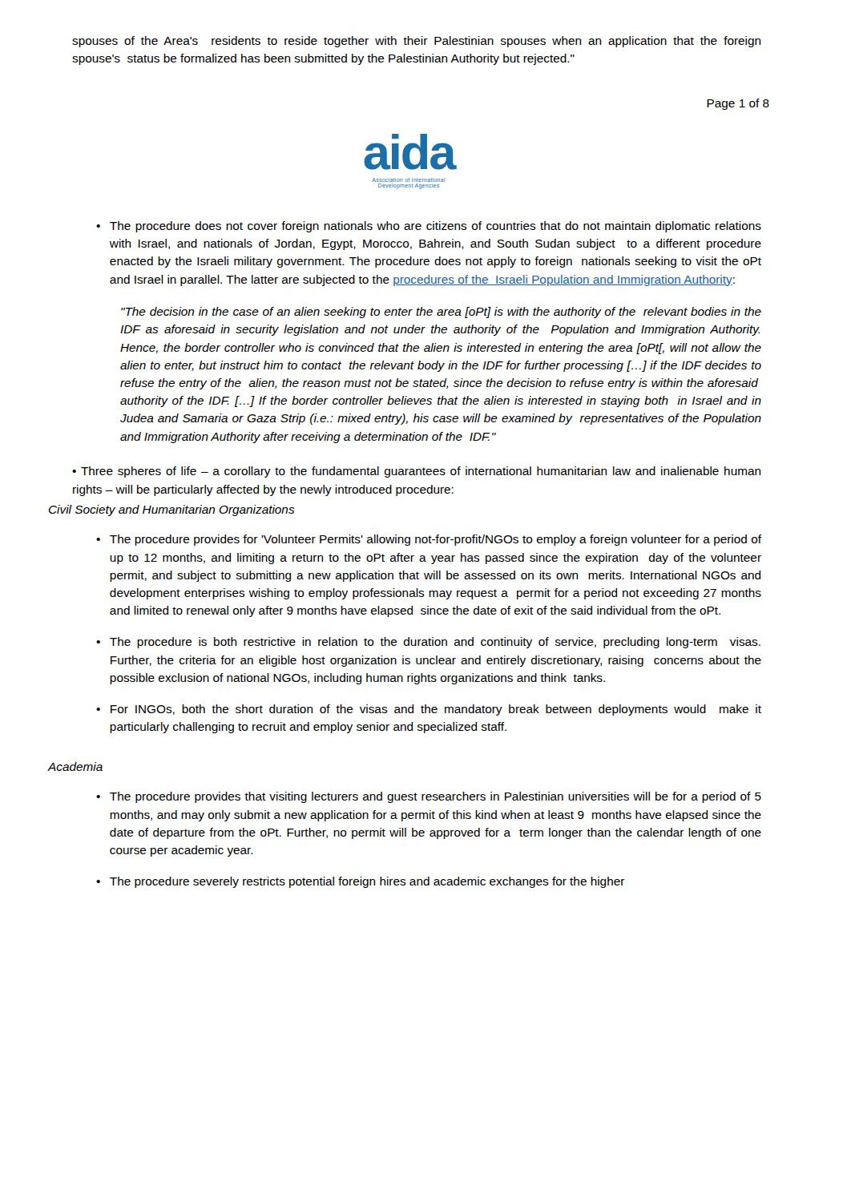spouses of the Area's residents to reside together with their Palestinian spouses when an application that the foreign spouse's status be formalized has been submitted by the Palestinian Authority but rejected."
Page 1 of 8
aida
Association of International
Development Agencies
The procedure does not cover foreign nationals who are citizens of countries that do not maintain diplomatic relations with Israel, and nationals of Jordan, Egypt, Morocco, Bahrein, and South Sudan subject to a different procedure enacted by the Israeli military government. The procedure does not apply to foreign nationals seeking to visit the oPt and Israel in parallel. The latter are subjected to the procedures of the Israeli Population and Immigration Authority:
"The decision in the case of an alien seeking to enter the area [oPt] is with the authority of the relevant bodies in the IDF as aforesaid in security legislation and not under the authority of the Population and Immigration Authority. Hence, the border controller who is convinced that the alien is interested in entering the area [oPt[, will not allow the alien to enter, but instruct him to contact the relevant body in the IDF for further processing […] if the IDF decides to refuse the entry of the alien, the reason must not be stated, since the decision to refuse entry is within the aforesaid authority of the IDF. […] If the border controller believes that the alien is interested in staying both in Israel and in Judea and Samaria or Gaza Strip (i.e.: mixed entry), his case will be examined by representatives of the Population and Immigration Authority after receiving a determination of the IDF."
• Three spheres of life – a corollary to the fundamental guarantees of international humanitarian law and inalienable human rights – will be particularly affected by the newly introduced procedure:
Civil Society and Humanitarian Organizations
The procedure provides for 'Volunteer Permits' allowing not-for-profit/NGOs to employ a foreign volunteer for a period of up to 12 months, and limiting a return to the oPt after a year has passed since the expiration day of the volunteer permit, and subject to submitting a new application that will be assessed on its own merits. International NGOs and development enterprises wishing to employ professionals may request a permit for a period not exceeding 27 months and limited to renewal only after 9 months have elapsed since the date of exit of the said individual from the oPt.
The procedure is both restrictive in relation to the duration and continuity of service, precluding long-term visas. Further, the criteria for an eligible host organization is unclear and entirely discretionary, raising concerns about the possible exclusion of national NGOs, including human rights organizations and think tanks.
For INGOs, both the short duration of the visas and the mandatory break between deployments would make it particularly challenging to recruit and employ senior and specialized staff.
Academia
The procedure provides that visiting lecturers and guest researchers in Palestinian universities will be for a period of 5 months, and may only submit a new application for a permit of this kind when at least 9 months have elapsed since the date of departure from the oPt. Further, no permit will be approved for a term longer than the calendar length of one course per academic year.
The procedure severely restricts potential foreign hires and academic exchanges for the higher